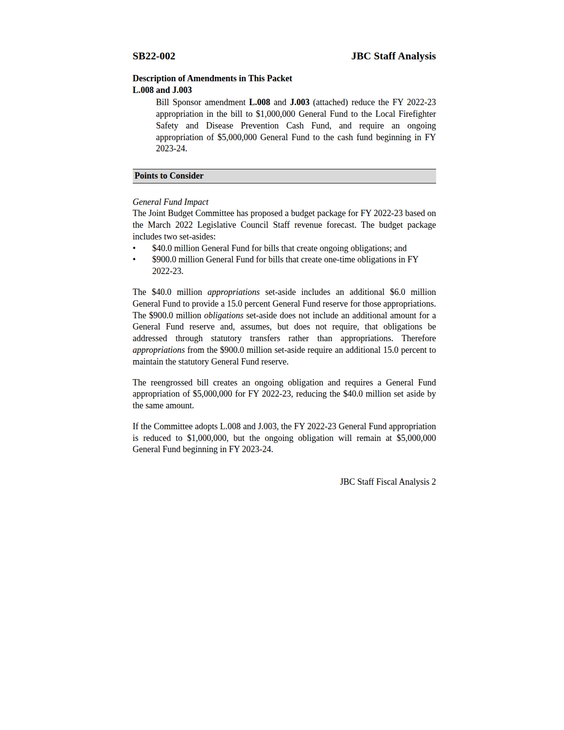SB22-002
JBC Staff Analysis
Description of Amendments in This Packet
L.008 and J.003
Bill Sponsor amendment L.008 and J.003 (attached) reduce the FY 2022-23 appropriation in the bill to $1,000,000 General Fund to the Local Firefighter Safety and Disease Prevention Cash Fund, and require an ongoing appropriation of $5,000,000 General Fund to the cash fund beginning in FY 2023-24.
Points to Consider
General Fund Impact
The Joint Budget Committee has proposed a budget package for FY 2022-23 based on the March 2022 Legislative Council Staff revenue forecast. The budget package includes two set-asides:
•$40.0 million General Fund for bills that create ongoing obligations; and
•$900.0 million General Fund for bills that create one-time obligations in FY 2022-23.
The $40.0 million appropriations set-aside includes an additional $6.0 million General Fund to provide a 15.0 percent General Fund reserve for those appropriations. The $900.0 million obligations set-aside does not include an additional amount for a General Fund reserve and, assumes, but does not require, that obligations be addressed through statutory transfers rather than appropriations. Therefore appropriations from the $900.0 million set-aside require an additional 15.0 percent to maintain the statutory General Fund reserve.
The reengrossed bill creates an ongoing obligation and requires a General Fund appropriation of $5,000,000 for FY 2022-23, reducing the $40.0 million set aside by the same amount.
If the Committee adopts L.008 and J.003, the FY 2022-23 General Fund appropriation is reduced to $1,000,000, but the ongoing obligation will remain at $5,000,000 General Fund beginning in FY 2023-24.
JBC Staff Fiscal Analysis 2